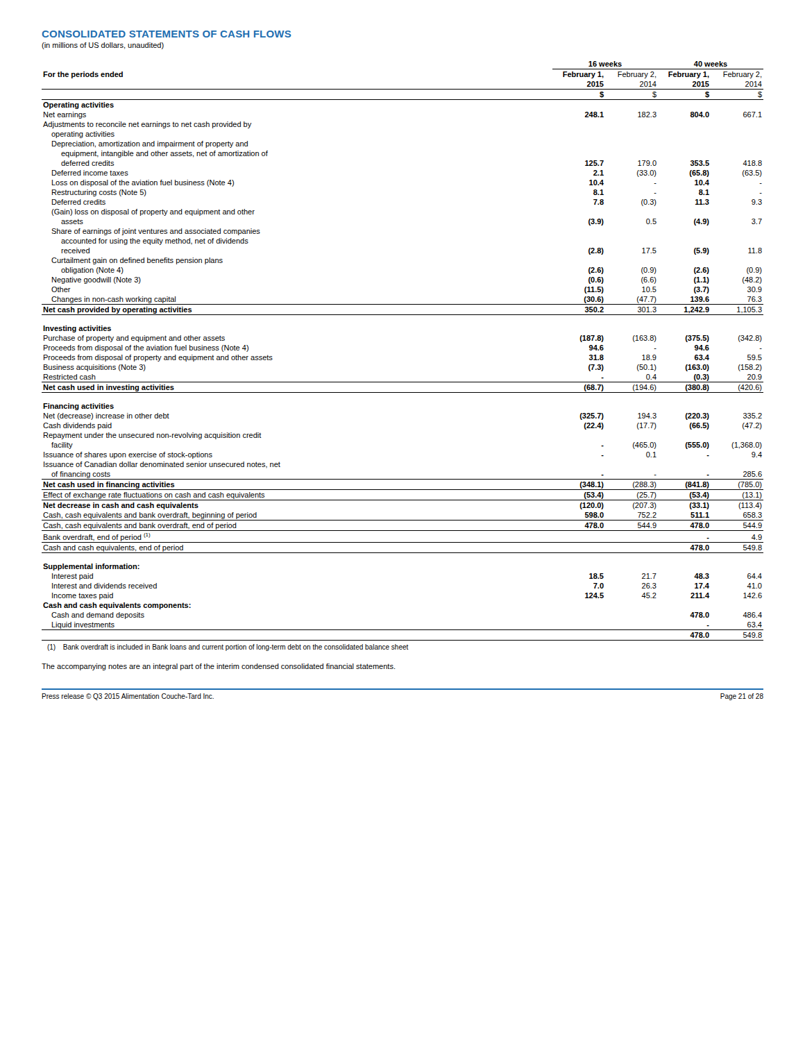CONSOLIDATED STATEMENTS OF CASH FLOWS
(in millions of US dollars, unaudited)
| | 16 weeks | 40 weeks |
| For the periods ended | February 1, | February 2, | February 1, | February 2, |
| | 2015 | 2014 | 2015 | 2014 |
| | $ | $ | $ | $ |
| Operating activities | | | | |
| Net earnings | 248.1 | 182.3 | 804.0 | 667.1 |
| Adjustments to reconcile net earnings to net cash provided by | | | | |
| operating activities | | | | |
| Depreciation, amortization and impairment of property and | | | | |
| equipment, intangible and other assets, net of amortization of | | | | |
| deferred credits | 125.7 | 179.0 | 353.5 | 418.8 |
| Deferred income taxes | 2.1 | (33.0) | (65.8) | (63.5) |
| Loss on disposal of the aviation fuel business (Note 4) | 10.4 | - | 10.4 | - |
| Restructuring costs (Note 5) | 8.1 | - | 8.1 | - |
| Deferred credits | 7.8 | (0.3) | 11.3 | 9.3 |
| (Gain) loss on disposal of property and equipment and other | | | | |
| assets | (3.9) | 0.5 | (4.9) | 3.7 |
| Share of earnings of joint ventures and associated companies | | | | |
| accounted for using the equity method, net of dividends | | | | |
| received | (2.8) | 17.5 | (5.9) | 11.8 |
| Curtailment gain on defined benefits pension plans | | | | |
| obligation (Note 4) | (2.6) | (0.9) | (2.6) | (0.9) |
| Negative goodwill (Note 3) | (0.6) | (6.6) | (1.1) | (48.2) |
| Other | (11.5) | 10.5 | (3.7) | 30.9 |
| Changes in non-cash working capital | (30.6) | (47.7) | 139.6 | 76.3 |
| Net cash provided by operating activities | 350.2 | 301.3 | 1,242.9 | 1,105.3 |
| Investing activities | | | | |
| Purchase of property and equipment and other assets | (187.8) | (163.8) | (375.5) | (342.8) |
| Proceeds from disposal of the aviation fuel business (Note 4) | 94.6 | - | 94.6 | - |
| Proceeds from disposal of property and equipment and other assets | 31.8 | 18.9 | 63.4 | 59.5 |
| Business acquisitions (Note 3) | (7.3) | (50.1) | (163.0) | (158.2) |
| Restricted cash | - | 0.4 | (0.3) | 20.9 |
| Net cash used in investing activities | (68.7) | (194.6) | (380.8) | (420.6) |
| Financing activities | | | | |
| Net (decrease) increase in other debt | (325.7) | 194.3 | (220.3) | 335.2 |
| Cash dividends paid | (22.4) | (17.7) | (66.5) | (47.2) |
| Repayment under the unsecured non-revolving acquisition credit | | | | |
| facility | - | (465.0) | (555.0) | (1,368.0) |
| Issuance of shares upon exercise of stock-options | - | 0.1 | - | 9.4 |
| Issuance of Canadian dollar denominated senior unsecured notes, net | | | | |
| of financing costs | - | - | - | 285.6 |
| Net cash used in financing activities | (348.1) | (288.3) | (841.8) | (785.0) |
| Effect of exchange rate fluctuations on cash and cash equivalents | (53.4) | (25.7) | (53.4) | (13.1) |
| Net decrease in cash and cash equivalents | (120.0) | (207.3) | (33.1) | (113.4) |
| Cash, cash equivalents and bank overdraft, beginning of period | 598.0 | 752.2 | 511.1 | 658.3 |
| Cash, cash equivalents and bank overdraft, end of period | 478.0 | 544.9 | 478.0 | 544.9 |
| Bank overdraft, end of period (1) | | | - | 4.9 |
| Cash and cash equivalents, end of period | | | 478.0 | 549.8 |
| Supplemental information: | | | | |
| Interest paid | 18.5 | 21.7 | 48.3 | 64.4 |
| Interest and dividends received | 7.0 | 26.3 | 17.4 | 41.0 |
| Income taxes paid | 124.5 | 45.2 | 211.4 | 142.6 |
| Cash and cash equivalents components: | | | | |
| Cash and demand deposits | | | 478.0 | 486.4 |
| Liquid investments | | | - | 63.4 |
| | | | 478.0 | 549.8 |
(1) Bank overdraft is included in Bank loans and current portion of long-term debt on the consolidated balance sheet
The accompanying notes are an integral part of the interim condensed consolidated financial statements.
Press release © Q3 2015 Alimentation Couche-Tard Inc. Page 21 of 28